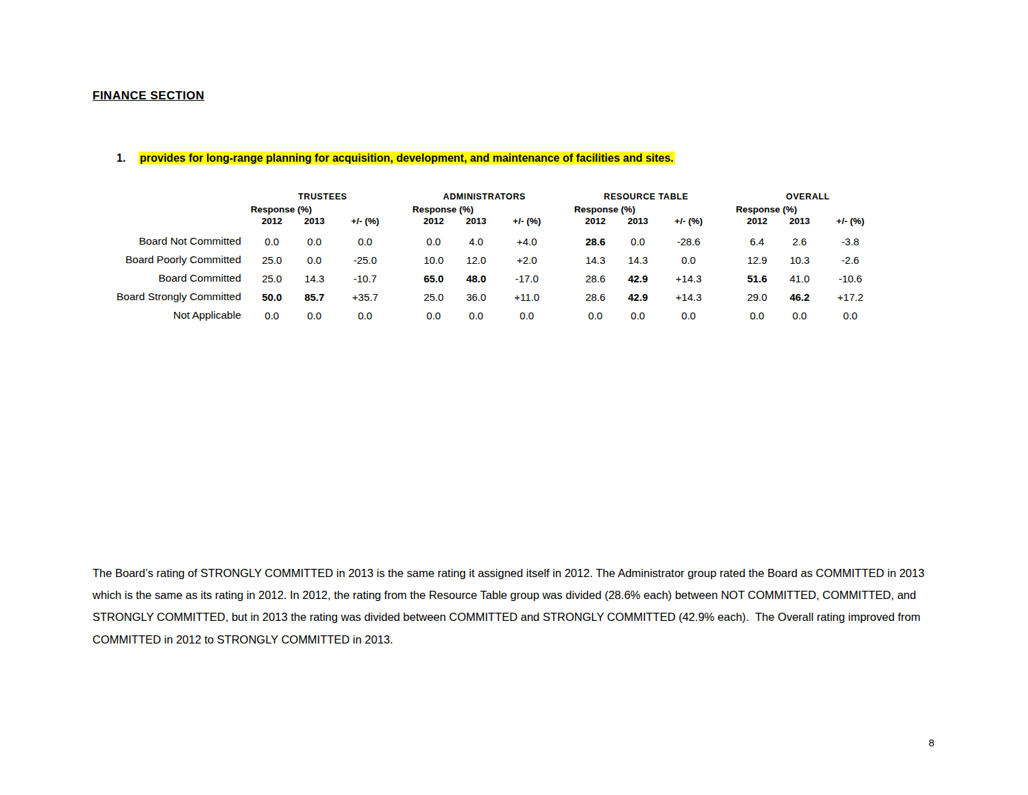FINANCE SECTION
1. provides for long-range planning for acquisition, development, and maintenance of facilities and sites.
| | TRUSTEES | | ADMINISTRATORS | | RESOURCE TABLE | | OVERALL |
| | Response (%) | | Response (%) | | Response (%) | | Response (%) |
| | 2012 | 2013 | +/- (%) | | 2012 | 2013 | +/- (%) | | 2012 | 2013 | +/- (%) | | 2012 | 2013 | +/- (%) |
| Board Not Committed | 0.0 | 0.0 | 0.0 | | 0.0 | 4.0 | +4.0 | | 28.6 | 0.0 | -28.6 | | 6.4 | 2.6 | -3.8 |
| Board Poorly Committed | 25.0 | 0.0 | -25.0 | | 10.0 | 12.0 | +2.0 | | 14.3 | 14.3 | 0.0 | | 12.9 | 10.3 | -2.6 |
| Board Committed | 25.0 | 14.3 | -10.7 | | 65.0 | 48.0 | -17.0 | | 28.6 | 42.9 | +14.3 | | 51.6 | 41.0 | -10.6 |
| Board Strongly Committed | 50.0 | 85.7 | +35.7 | | 25.0 | 36.0 | +11.0 | | 28.6 | 42.9 | +14.3 | | 29.0 | 46.2 | +17.2 |
| Not Applicable | 0.0 | 0.0 | 0.0 | | 0.0 | 0.0 | 0.0 | | 0.0 | 0.0 | 0.0 | | 0.0 | 0.0 | 0.0 |
The Board’s rating of STRONGLY COMMITTED in 2013 is the same rating it assigned itself in 2012. The Administrator group rated the Board as COMMITTED in 2013 which is the same as its rating in 2012. In 2012, the rating from the Resource Table group was divided (28.6% each) between NOT COMMITTED, COMMITTED, and STRONGLY COMMITTED, but in 2013 the rating was divided between COMMITTED and STRONGLY COMMITTED (42.9% each). The Overall rating improved from COMMITTED in 2012 to STRONGLY COMMITTED in 2013.
8